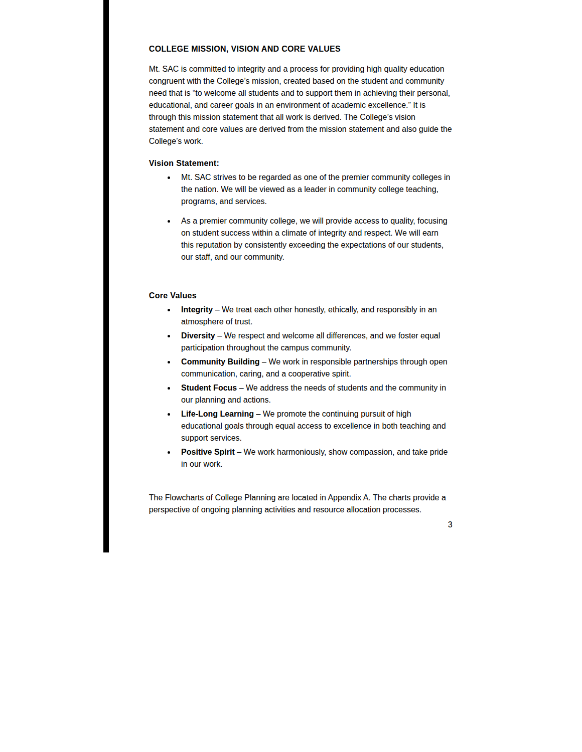COLLEGE MISSION, VISION AND CORE VALUES
Mt. SAC is committed to integrity and a process for providing high quality education congruent with the College’s mission, created based on the student and community need that is “to welcome all students and to support them in achieving their personal, educational, and career goals in an environment of academic excellence.” It is through this mission statement that all work is derived. The College’s vision statement and core values are derived from the mission statement and also guide the College’s work.
Vision Statement:
Mt. SAC strives to be regarded as one of the premier community colleges in the nation. We will be viewed as a leader in community college teaching, programs, and services.
As a premier community college, we will provide access to quality, focusing on student success within a climate of integrity and respect. We will earn this reputation by consistently exceeding the expectations of our students, our staff, and our community.
Core Values
Integrity – We treat each other honestly, ethically, and responsibly in an atmosphere of trust.
Diversity – We respect and welcome all differences, and we foster equal participation throughout the campus community.
Community Building – We work in responsible partnerships through open communication, caring, and a cooperative spirit.
Student Focus – We address the needs of students and the community in our planning and actions.
Life-Long Learning – We promote the continuing pursuit of high educational goals through equal access to excellence in both teaching and support services.
Positive Spirit – We work harmoniously, show compassion, and take pride in our work.
The Flowcharts of College Planning are located in Appendix A. The charts provide a perspective of ongoing planning activities and resource allocation processes.
3